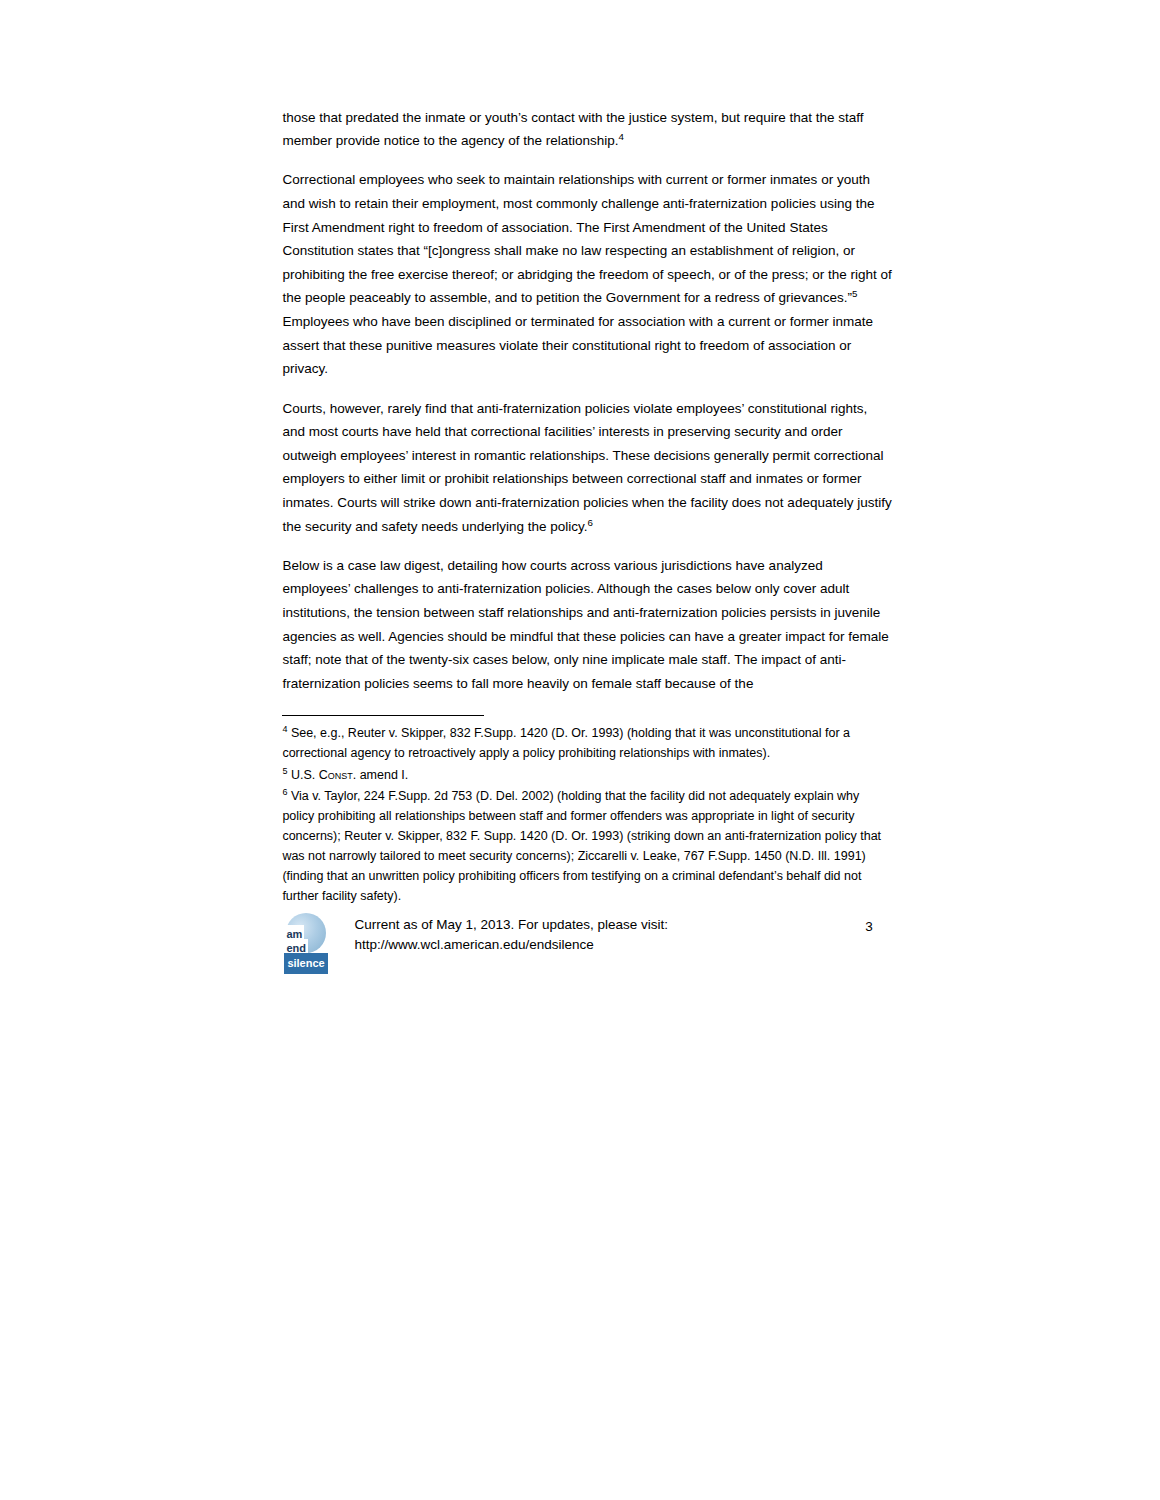those that predated the inmate or youth’s contact with the justice system, but require that the staff member provide notice to the agency of the relationship.4
Correctional employees who seek to maintain relationships with current or former inmates or youth and wish to retain their employment, most commonly challenge anti-fraternization policies using the First Amendment right to freedom of association. The First Amendment of the United States Constitution states that “[c]ongress shall make no law respecting an establishment of religion, or prohibiting the free exercise thereof; or abridging the freedom of speech, or of the press; or the right of the people peaceably to assemble, and to petition the Government for a redress of grievances.”5 Employees who have been disciplined or terminated for association with a current or former inmate assert that these punitive measures violate their constitutional right to freedom of association or privacy.
Courts, however, rarely find that anti-fraternization policies violate employees’ constitutional rights, and most courts have held that correctional facilities’ interests in preserving security and order outweigh employees’ interest in romantic relationships. These decisions generally permit correctional employers to either limit or prohibit relationships between correctional staff and inmates or former inmates. Courts will strike down anti-fraternization policies when the facility does not adequately justify the security and safety needs underlying the policy.6
Below is a case law digest, detailing how courts across various jurisdictions have analyzed employees’ challenges to anti-fraternization policies. Although the cases below only cover adult institutions, the tension between staff relationships and anti-fraternization policies persists in juvenile agencies as well. Agencies should be mindful that these policies can have a greater impact for female staff; note that of the twenty-six cases below, only nine implicate male staff. The impact of anti-fraternization policies seems to fall more heavily on female staff because of the
4 See, e.g., Reuter v. Skipper, 832 F.Supp. 1420 (D. Or. 1993) (holding that it was unconstitutional for a correctional agency to retroactively apply a policy prohibiting relationships with inmates).
5 U.S. Const. amend I.
6 Via v. Taylor, 224 F.Supp. 2d 753 (D. Del. 2002) (holding that the facility did not adequately explain why policy prohibiting all relationships between staff and former offenders was appropriate in light of security concerns); Reuter v. Skipper, 832 F. Supp. 1420 (D. Or. 1993) (striking down an anti-fraternization policy that was not narrowly tailored to meet security concerns); Ziccarelli v. Leake, 767 F.Supp. 1450 (N.D. Ill. 1991) (finding that an unwritten policy prohibiting officers from testifying on a criminal defendant’s behalf did not further facility safety).
am
end
silence
Current as of May 1, 2013. For updates, please visit:
http://www.wcl.american.edu/endsilence
3